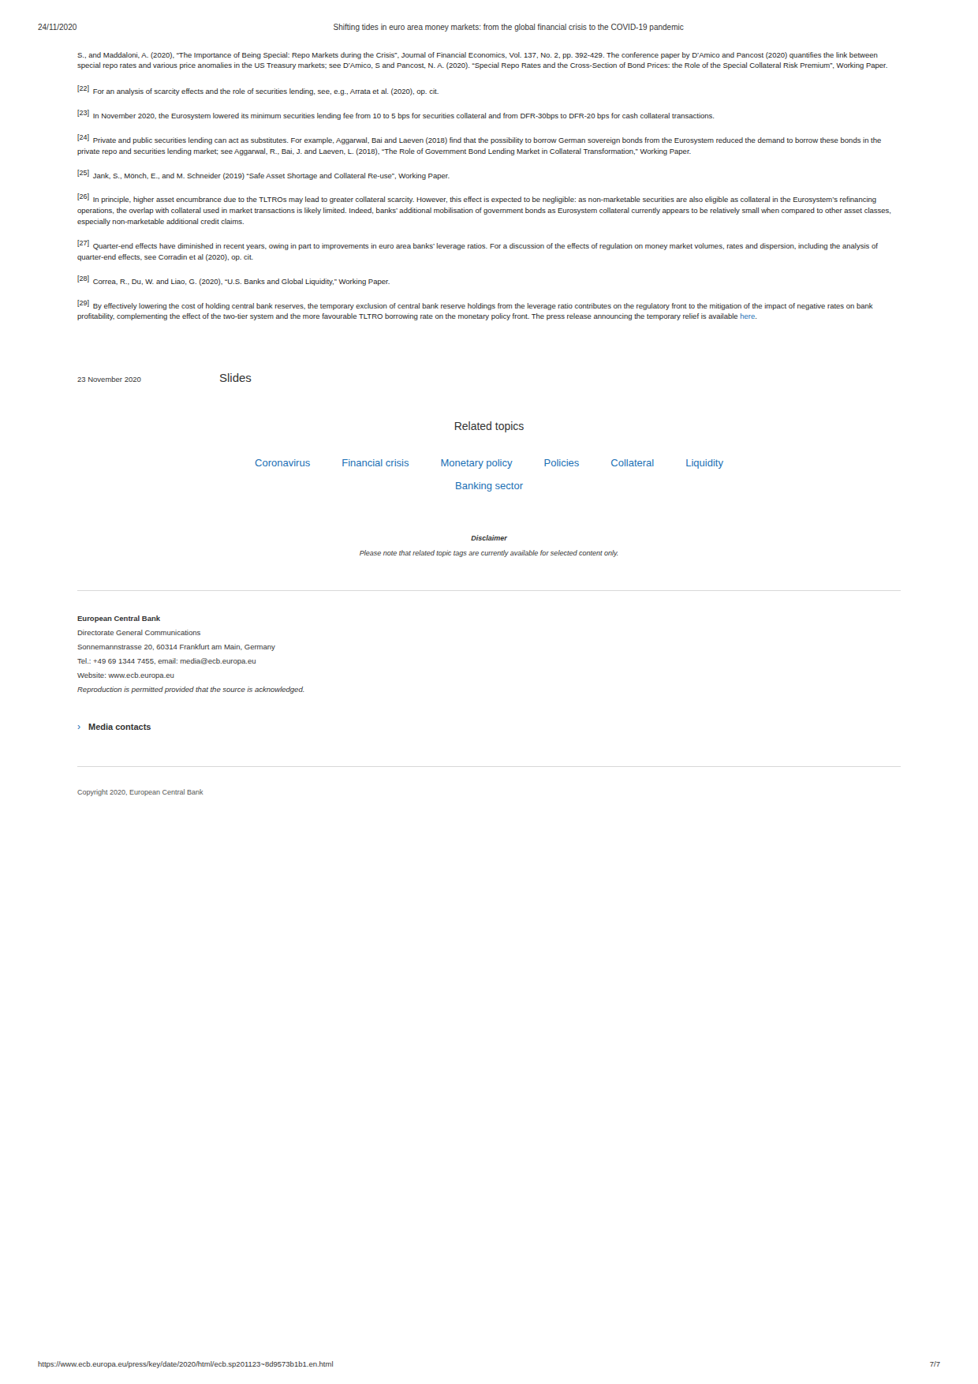24/11/2020
Shifting tides in euro area money markets: from the global financial crisis to the COVID-19 pandemic
S., and Maddaloni, A. (2020), “The Importance of Being Special: Repo Markets during the Crisis”, Journal of Financial Economics, Vol. 137, No. 2, pp. 392-429. The conference paper by D’Amico and Pancost (2020) quantifies the link between special repo rates and various price anomalies in the US Treasury markets; see D’Amico, S and Pancost, N. A. (2020). “Special Repo Rates and the Cross-Section of Bond Prices: the Role of the Special Collateral Risk Premium”, Working Paper.
[22] For an analysis of scarcity effects and the role of securities lending, see, e.g., Arrata et al. (2020), op. cit.
[23] In November 2020, the Eurosystem lowered its minimum securities lending fee from 10 to 5 bps for securities collateral and from DFR-30bps to DFR-20 bps for cash collateral transactions.
[24] Private and public securities lending can act as substitutes. For example, Aggarwal, Bai and Laeven (2018) find that the possibility to borrow German sovereign bonds from the Eurosystem reduced the demand to borrow these bonds in the private repo and securities lending market; see Aggarwal, R., Bai, J. and Laeven, L. (2018), “The Role of Government Bond Lending Market in Collateral Transformation,” Working Paper.
[25] Jank, S., Mönch, E., and M. Schneider (2019) “Safe Asset Shortage and Collateral Re-use”, Working Paper.
[26] In principle, higher asset encumbrance due to the TLTROs may lead to greater collateral scarcity. However, this effect is expected to be negligible: as non-marketable securities are also eligible as collateral in the Eurosystem’s refinancing operations, the overlap with collateral used in market transactions is likely limited. Indeed, banks’ additional mobilisation of government bonds as Eurosystem collateral currently appears to be relatively small when compared to other asset classes, especially non-marketable additional credit claims.
[27] Quarter-end effects have diminished in recent years, owing in part to improvements in euro area banks’ leverage ratios. For a discussion of the effects of regulation on money market volumes, rates and dispersion, including the analysis of quarter-end effects, see Corradin et al (2020), op. cit.
[28] Correa, R., Du, W. and Liao, G. (2020), “U.S. Banks and Global Liquidity,” Working Paper.
[29] By effectively lowering the cost of holding central bank reserves, the temporary exclusion of central bank reserve holdings from the leverage ratio contributes on the regulatory front to the mitigation of the impact of negative rates on bank profitability, complementing the effect of the two-tier system and the more favourable TLTRO borrowing rate on the monetary policy front. The press release announcing the temporary relief is available here.
23 November 2020
Slides
Related topics
Coronavirus Financial crisis Monetary policy Policies Collateral Liquidity
Banking sector
Disclaimer
Please note that related topic tags are currently available for selected content only.
European Central Bank
Directorate General Communications
Sonnemannstrasse 20, 60314 Frankfurt am Main, Germany
Tel.: +49 69 1344 7455, email: media@ecb.europa.eu
Website: www.ecb.europa.eu
Reproduction is permitted provided that the source is acknowledged.
› Media contacts
Copyright 2020, European Central Bank
https://www.ecb.europa.eu/press/key/date/2020/html/ecb.sp201123~8d9573b1b1.en.html
7/7